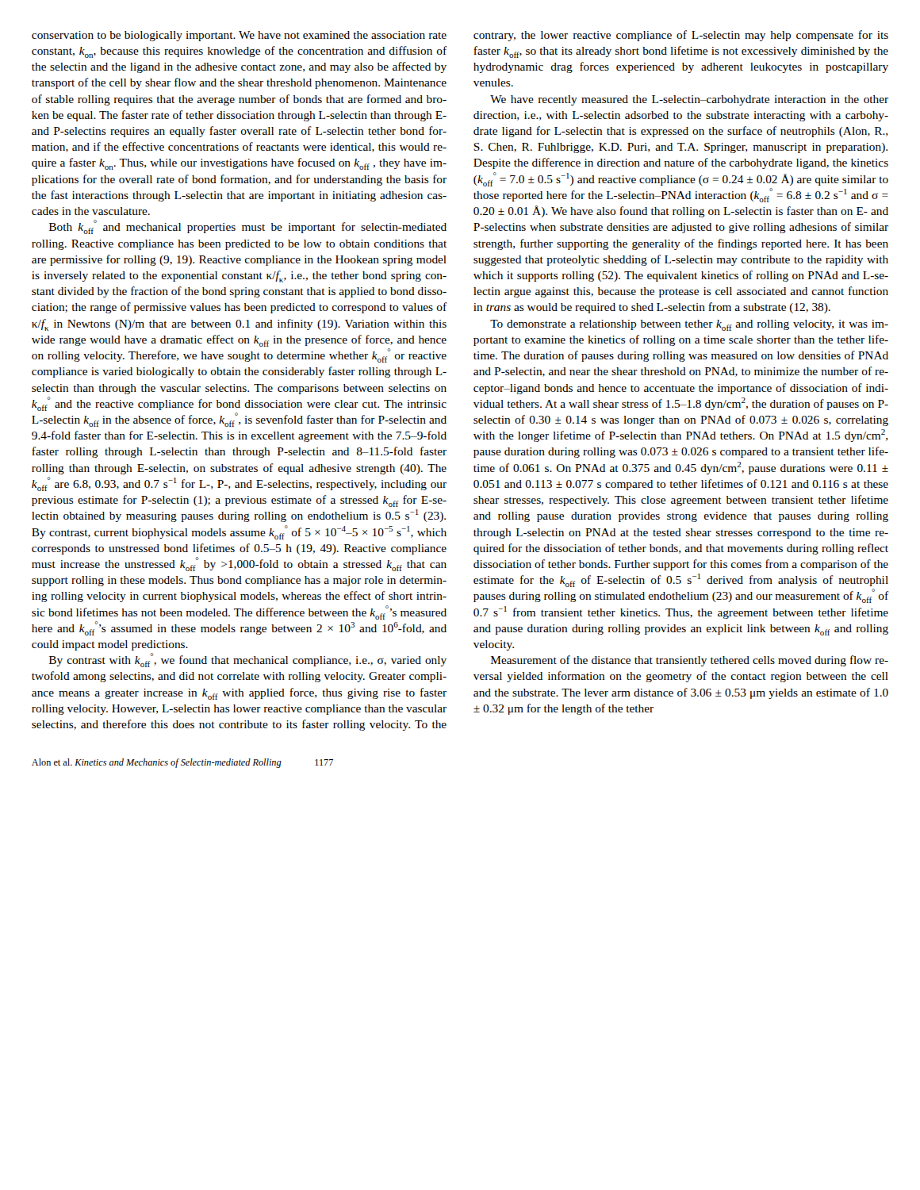conservation to be biologically important. We have not examined the association rate constant, kon, because this requires knowledge of the concentration and diffusion of the selectin and the ligand in the adhesive contact zone, and may also be affected by transport of the cell by shear flow and the shear threshold phenomenon. Maintenance of stable rolling requires that the average number of bonds that are formed and broken be equal. The faster rate of tether dissociation through L-selectin than through E- and P-selectins requires an equally faster overall rate of L-selectin tether bond formation, and if the effective concentrations of reactants were identical, this would require a faster kon. Thus, while our investigations have focused on koff , they have implications for the overall rate of bond formation, and for understanding the basis for the fast interactions through L-selectin that are important in initiating adhesion cascades in the vasculature.
Both koff° and mechanical properties must be important for selectin-mediated rolling. Reactive compliance has been predicted to be low to obtain conditions that are permissive for rolling (9, 19). Reactive compliance in the Hookean spring model is inversely related to the exponential constant κ/fκ, i.e., the tether bond spring constant divided by the fraction of the bond spring constant that is applied to bond dissociation; the range of permissive values has been predicted to correspond to values of κ/fκ in Newtons (N)/m that are between 0.1 and infinity (19). Variation within this wide range would have a dramatic effect on koff in the presence of force, and hence on rolling velocity. Therefore, we have sought to determine whether koff° or reactive compliance is varied biologically to obtain the considerably faster rolling through L-selectin than through the vascular selectins. The comparisons between selectins on koff° and the reactive compliance for bond dissociation were clear cut. The intrinsic L-selectin koff in the absence of force, koff°, is sevenfold faster than for P-selectin and 9.4-fold faster than for E-selectin. This is in excellent agreement with the 7.5–9-fold faster rolling through L-selectin than through P-selectin and 8–11.5-fold faster rolling than through E-selectin, on substrates of equal adhesive strength (40). The koff° are 6.8, 0.93, and 0.7 s−1 for L-, P-, and E-selectins, respectively, including our previous estimate for P-selectin (1); a previous estimate of a stressed koff for E-selectin obtained by measuring pauses during rolling on endothelium is 0.5 s−1 (23). By contrast, current biophysical models assume koff° of 5 × 10−4–5 × 10−5 s−1, which corresponds to unstressed bond lifetimes of 0.5–5 h (19, 49). Reactive compliance must increase the unstressed koff° by >1,000-fold to obtain a stressed koff that can support rolling in these models. Thus bond compliance has a major role in determining rolling velocity in current biophysical models, whereas the effect of short intrinsic bond lifetimes has not been modeled. The difference between the koff°’s measured here and koff°’s assumed in these models range between 2 × 103 and 106-fold, and could impact model predictions.
By contrast with koff°, we found that mechanical compliance, i.e., σ, varied only twofold among selectins, and did not correlate with rolling velocity. Greater compliance means a greater increase in koff with applied force, thus giving rise to faster rolling velocity. However, L-selectin has lower reactive compliance than the vascular selectins, and therefore this does not contribute to its faster rolling velocity. To the contrary, the lower reactive compliance of L-selectin may help compensate for its faster koff, so that its already short bond lifetime is not excessively diminished by the hydrodynamic drag forces experienced by adherent leukocytes in postcapillary venules.
We have recently measured the L-selectin–carbohydrate interaction in the other direction, i.e., with L-selectin adsorbed to the substrate interacting with a carbohydrate ligand for L-selectin that is expressed on the surface of neutrophils (Alon, R., S. Chen, R. Fuhlbrigge, K.D. Puri, and T.A. Springer, manuscript in preparation). Despite the difference in direction and nature of the carbohydrate ligand, the kinetics (koff° = 7.0 ± 0.5 s−1) and reactive compliance (σ = 0.24 ± 0.02 Å) are quite similar to those reported here for the L-selectin–PNAd interaction (koff° = 6.8 ± 0.2 s−1 and σ = 0.20 ± 0.01 Å). We have also found that rolling on L-selectin is faster than on E- and P-selectins when substrate densities are adjusted to give rolling adhesions of similar strength, further supporting the generality of the findings reported here. It has been suggested that proteolytic shedding of L-selectin may contribute to the rapidity with which it supports rolling (52). The equivalent kinetics of rolling on PNAd and L-selectin argue against this, because the protease is cell associated and cannot function in trans as would be required to shed L-selectin from a substrate (12, 38).
To demonstrate a relationship between tether koff and rolling velocity, it was important to examine the kinetics of rolling on a time scale shorter than the tether lifetime. The duration of pauses during rolling was measured on low densities of PNAd and P-selectin, and near the shear threshold on PNAd, to minimize the number of receptor–ligand bonds and hence to accentuate the importance of dissociation of individual tethers. At a wall shear stress of 1.5–1.8 dyn/cm2, the duration of pauses on P-selectin of 0.30 ± 0.14 s was longer than on PNAd of 0.073 ± 0.026 s, correlating with the longer lifetime of P-selectin than PNAd tethers. On PNAd at 1.5 dyn/cm2, pause duration during rolling was 0.073 ± 0.026 s compared to a transient tether lifetime of 0.061 s. On PNAd at 0.375 and 0.45 dyn/cm2, pause durations were 0.11 ± 0.051 and 0.113 ± 0.077 s compared to tether lifetimes of 0.121 and 0.116 s at these shear stresses, respectively. This close agreement between transient tether lifetime and rolling pause duration provides strong evidence that pauses during rolling through L-selectin on PNAd at the tested shear stresses correspond to the time required for the dissociation of tether bonds, and that movements during rolling reflect dissociation of tether bonds. Further support for this comes from a comparison of the estimate for the koff of E-selectin of 0.5 s−1 derived from analysis of neutrophil pauses during rolling on stimulated endothelium (23) and our measurement of koff° of 0.7 s−1 from transient tether kinetics. Thus, the agreement between tether lifetime and pause duration during rolling provides an explicit link between koff and rolling velocity.
Measurement of the distance that transiently tethered cells moved during flow reversal yielded information on the geometry of the contact region between the cell and the substrate. The lever arm distance of 3.06 ± 0.53 μm yields an estimate of 1.0 ± 0.32 μm for the length of the tether
Alon et al. Kinetics and Mechanics of Selectin-mediated Rolling 1177